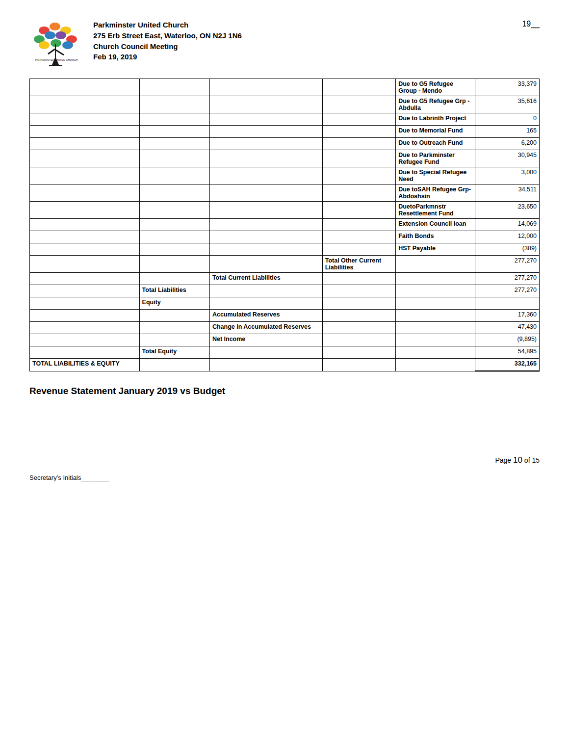PARKMINSTER UNITED CHURCH
19__
Parkminster United Church
275 Erb Street East, Waterloo, ON N2J 1N6
Church Council Meeting
Feb 19, 2019
| | | | | Due to G5 Refugee Group - Mendo | 33,379 |
| | | | | Due to G5 Refugee Grp -Abdulla | 35,616 |
| | | | | Due to Labrinth Project | 0 |
| | | | | Due to Memorial Fund | 165 |
| | | | | Due to Outreach Fund | 6,200 |
| | | | | Due to Parkminster Refugee Fund | 30,945 |
| | | | | Due to Special Refugee Need | 3,000 |
| | | | | Due toSAH Refugee Grp-Abdoshsin | 34,511 |
| | | | | DuetoParkmnstr Resettlement Fund | 23,650 |
| | | | | Extension Council loan | 14,069 |
| | | | | Faith Bonds | 12,000 |
| | | | | HST Payable | (389) |
| | | | Total Other Current Liabilities | | 277,270 |
| | | Total Current Liabilities | | | 277,270 |
| | Total Liabilities | | | | 277,270 |
| | Equity | | | | |
| | | Accumulated Reserves | | | 17,360 |
| | | Change in Accumulated Reserves | | | 47,430 |
| | | Net Income | | | (9,895) |
| | Total Equity | | | | 54,895 |
| TOTAL LIABILITIES & EQUITY | | | | | 332,165 |
Revenue Statement January 2019 vs Budget
Page 10 of 15
Secretary’s Initials________